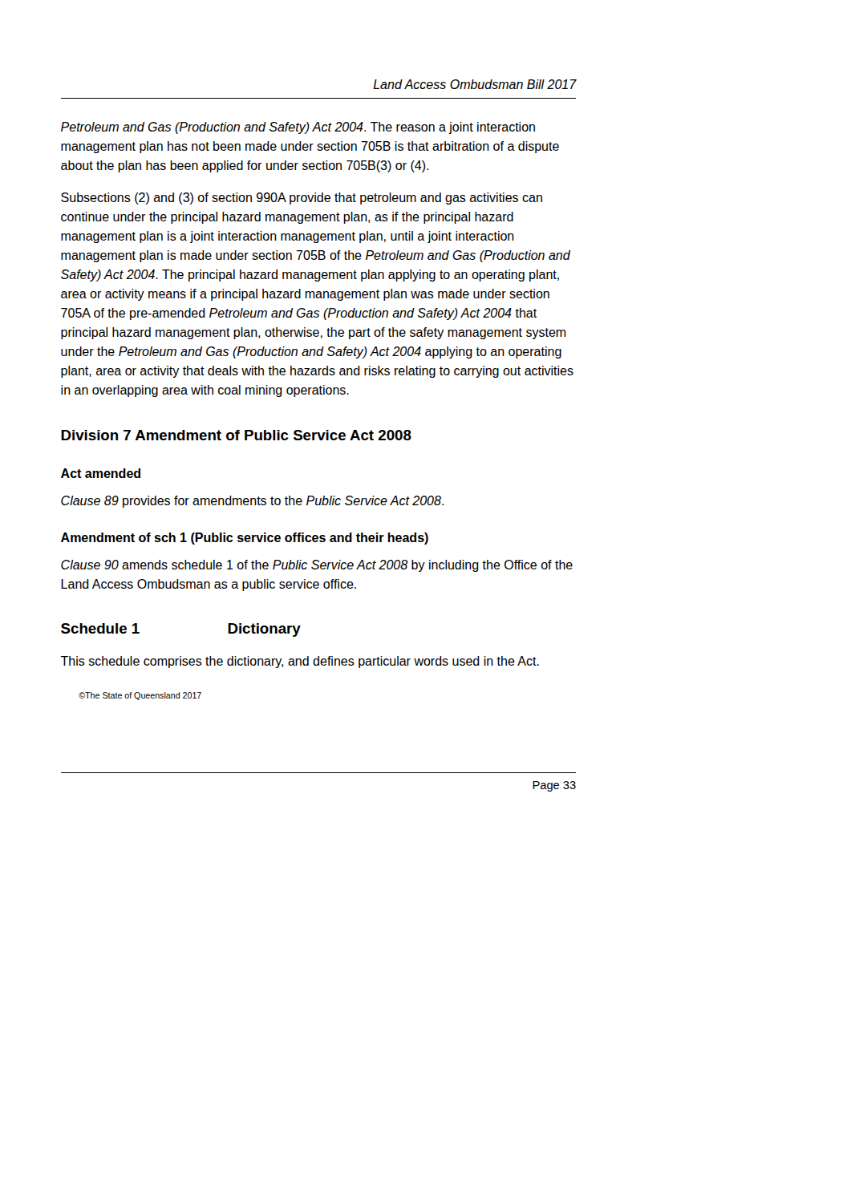Land Access Ombudsman Bill 2017
Petroleum and Gas (Production and Safety) Act 2004. The reason a joint interaction management plan has not been made under section 705B is that arbitration of a dispute about the plan has been applied for under section 705B(3) or (4).
Subsections (2) and (3) of section 990A provide that petroleum and gas activities can continue under the principal hazard management plan, as if the principal hazard management plan is a joint interaction management plan, until a joint interaction management plan is made under section 705B of the Petroleum and Gas (Production and Safety) Act 2004. The principal hazard management plan applying to an operating plant, area or activity means if a principal hazard management plan was made under section 705A of the pre-amended Petroleum and Gas (Production and Safety) Act 2004 that principal hazard management plan, otherwise, the part of the safety management system under the Petroleum and Gas (Production and Safety) Act 2004 applying to an operating plant, area or activity that deals with the hazards and risks relating to carrying out activities in an overlapping area with coal mining operations.
Division 7 Amendment of Public Service Act 2008
Act amended
Clause 89 provides for amendments to the Public Service Act 2008.
Amendment of sch 1 (Public service offices and their heads)
Clause 90 amends schedule 1 of the Public Service Act 2008 by including the Office of the Land Access Ombudsman as a public service office.
Schedule 1 Dictionary
This schedule comprises the dictionary, and defines particular words used in the Act.
©The State of Queensland 2017
Page 33